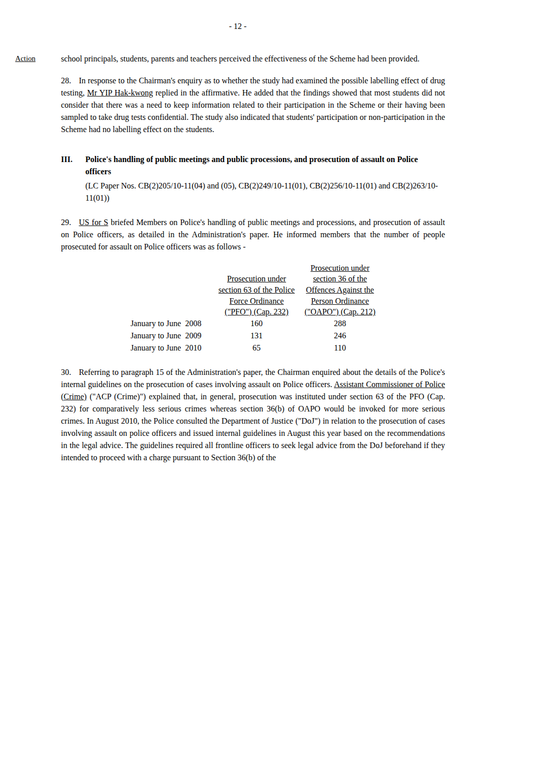- 12 -
Action
school principals, students, parents and teachers perceived the effectiveness of the Scheme had been provided.
28. In response to the Chairman's enquiry as to whether the study had examined the possible labelling effect of drug testing, Mr YIP Hak-kwong replied in the affirmative. He added that the findings showed that most students did not consider that there was a need to keep information related to their participation in the Scheme or their having been sampled to take drug tests confidential. The study also indicated that students' participation or non-participation in the Scheme had no labelling effect on the students.
III.
Police's handling of public meetings and public processions, and prosecution of assault on Police officers
(LC Paper Nos. CB(2)205/10-11(04) and (05), CB(2)249/10-11(01), CB(2)256/10-11(01) and CB(2)263/10-11(01))
29. US for S briefed Members on Police's handling of public meetings and processions, and prosecution of assault on Police officers, as detailed in the Administration's paper. He informed members that the number of people prosecuted for assault on Police officers was as follows -
| | Prosecution under section 63 of the Police Force Ordinance ("PFO") (Cap. 232) | Prosecution under section 36 of the Offences Against the Person Ordinance ("OAPO") (Cap. 212) |
| January to June 2008 | 160 | 288 |
| January to June 2009 | 131 | 246 |
| January to June 2010 | 65 | 110 |
30. Referring to paragraph 15 of the Administration's paper, the Chairman enquired about the details of the Police's internal guidelines on the prosecution of cases involving assault on Police officers. Assistant Commissioner of Police (Crime) ("ACP (Crime)") explained that, in general, prosecution was instituted under section 63 of the PFO (Cap. 232) for comparatively less serious crimes whereas section 36(b) of OAPO would be invoked for more serious crimes. In August 2010, the Police consulted the Department of Justice ("DoJ") in relation to the prosecution of cases involving assault on police officers and issued internal guidelines in August this year based on the recommendations in the legal advice. The guidelines required all frontline officers to seek legal advice from the DoJ beforehand if they intended to proceed with a charge pursuant to Section 36(b) of the